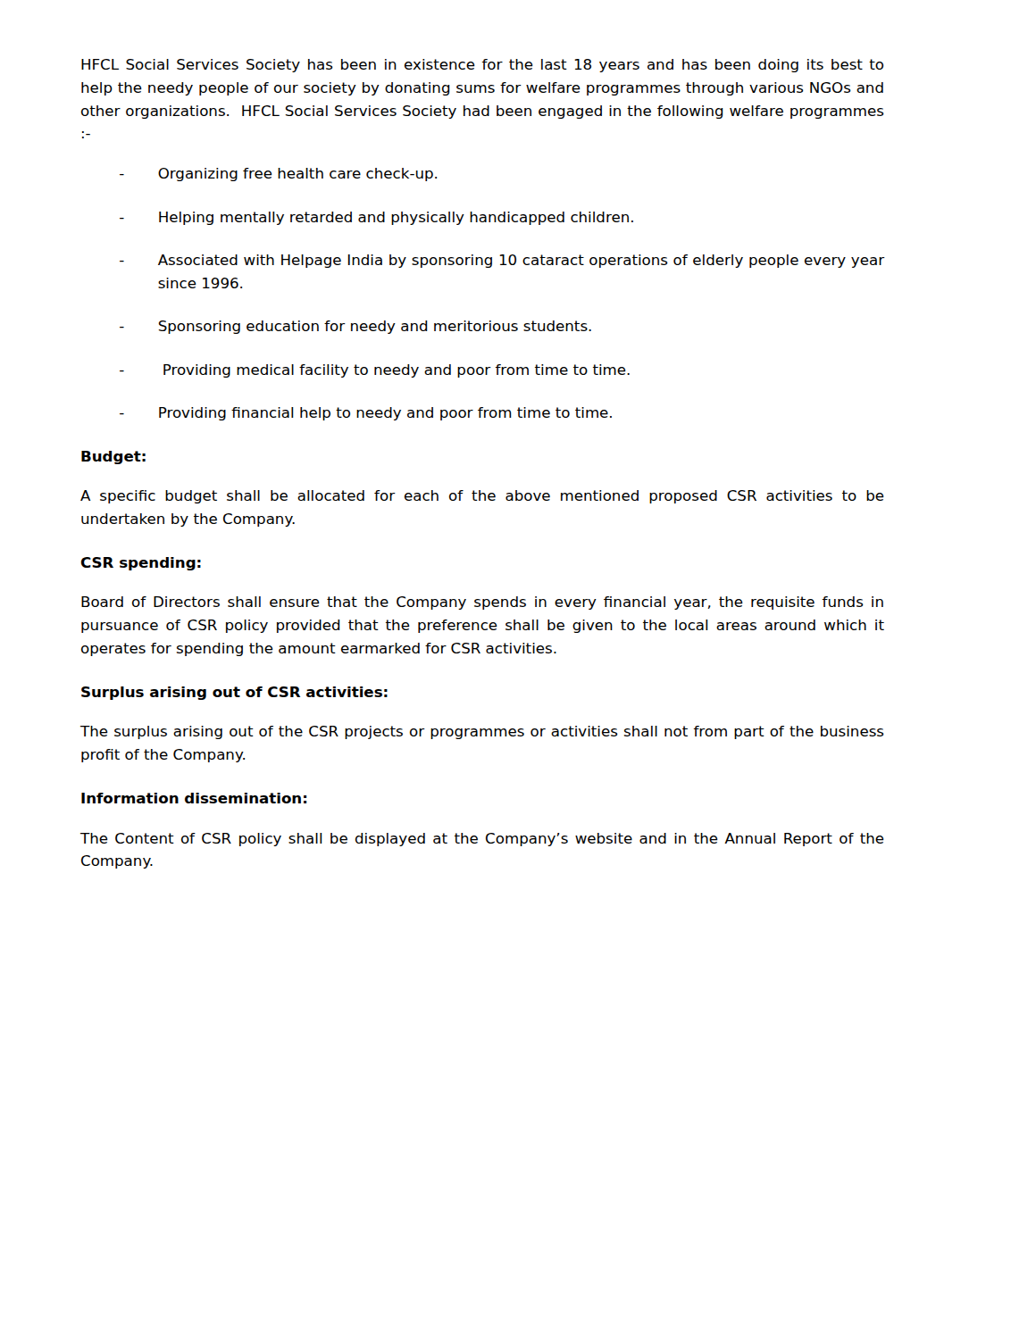HFCL Social Services Society has been in existence for the last 18 years and has been doing its best to help the needy people of our society by donating sums for welfare programmes through various NGOs and other organizations. HFCL Social Services Society had been engaged in the following welfare programmes :-
Organizing free health care check-up.
Helping mentally retarded and physically handicapped children.
Associated with Helpage India by sponsoring 10 cataract operations of elderly people every year since 1996.
Sponsoring education for needy and meritorious students.
Providing medical facility to needy and poor from time to time.
Providing financial help to needy and poor from time to time.
Budget:
A specific budget shall be allocated for each of the above mentioned proposed CSR activities to be undertaken by the Company.
CSR spending:
Board of Directors shall ensure that the Company spends in every financial year, the requisite funds in pursuance of CSR policy provided that the preference shall be given to the local areas around which it operates for spending the amount earmarked for CSR activities.
Surplus arising out of CSR activities:
The surplus arising out of the CSR projects or programmes or activities shall not from part of the business profit of the Company.
Information dissemination:
The Content of CSR policy shall be displayed at the Company’s website and in the Annual Report of the Company.